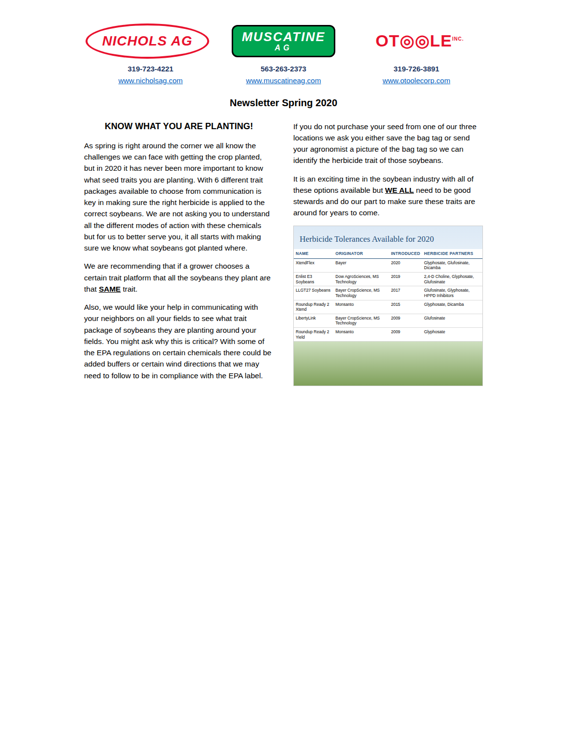NICHOLS AG
MUSCATINE AG
OT◎◎LEINC.
319-723-4221
www.nicholsag.com
563-263-2373
www.muscatineag.com
319-726-3891
www.otoolecorp.com
Newsletter Spring 2020
KNOW WHAT YOU ARE PLANTING!
As spring is right around the corner we all know the challenges we can face with getting the crop planted, but in 2020 it has never been more important to know what seed traits you are planting. With 6 different trait packages available to choose from communication is key in making sure the right herbicide is applied to the correct soybeans. We are not asking you to understand all the different modes of action with these chemicals but for us to better serve you, it all starts with making sure we know what soybeans got planted where.
We are recommending that if a grower chooses a certain trait platform that all the soybeans they plant are that SAME trait.
Also, we would like your help in communicating with your neighbors on all your fields to see what trait package of soybeans they are planting around your fields. You might ask why this is critical? With some of the EPA regulations on certain chemicals there could be added buffers or certain wind directions that we may need to follow to be in compliance with the EPA label.
If you do not purchase your seed from one of our three locations we ask you either save the bag tag or send your agronomist a picture of the bag tag so we can identify the herbicide trait of those soybeans.
It is an exciting time in the soybean industry with all of these options available but WE ALL need to be good stewards and do our part to make sure these traits are around for years to come.
Herbicide Tolerances Available for 2020
| NAME | ORIGINATOR | INTRODUCED | HERBICIDE PARTNERS |
| --- | --- | --- | --- |
| XtendFlex | Bayer | 2020 | Glyphosate, Glufosinate, Dicamba |
| Enlist E3 Soybeans | Dow AgroSciences, MS Technology | 2019 | 2,4-D Choline, Glyphosate, Glufosinate |
| LLGT27 Soybeans | Bayer CropScience, MS Technology | 2017 | Glufosinate, Glyphosate, HPPD Inhibitors |
| Roundup Ready 2 Xtend | Monsanto | 2015 | Glyphosate, Dicamba |
| LibertyLink | Bayer CropScience, MS Technology | 2009 | Glufosinate |
| Roundup Ready 2 Yield | Monsanto | 2009 | Glyphosate |